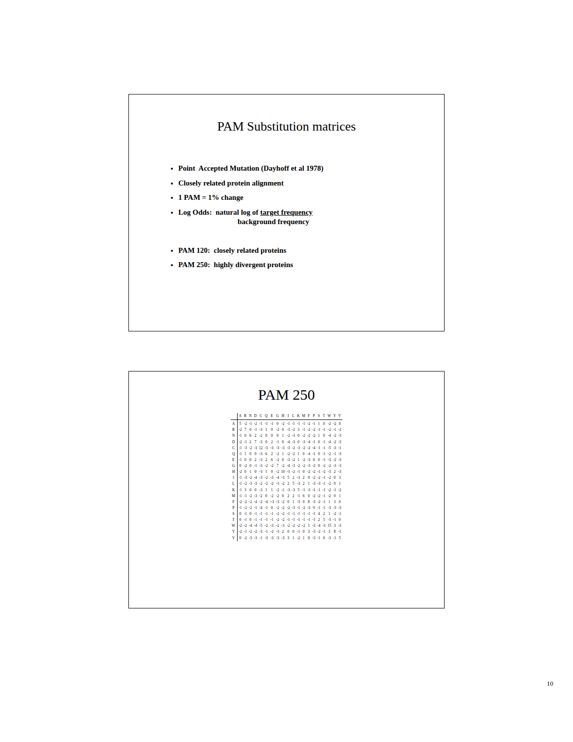PAM Substitution matrices
Point Accepted Mutation (Dayhoff et al 1978)
Closely related protein alignment
1 PAM = 1% change
Log Odds: natural log of target frequency background frequency
PAM 120: closely related proteins
PAM 250: highly divergent proteins
PAM 250
| | A | R | N | D | C | Q | E | G | H | I | L | K | M | F | P | S | T | W | Y | V |
| --- | --- | --- | --- | --- | --- | --- | --- | --- | --- | --- | --- | --- | --- | --- | --- | --- | --- | --- | --- | --- |
| A | 5 | -2 | -1 | -2 | -1 | -1 | -1 | 0 | -2 | -1 | -1 | -1 | -1 | -2 | -1 | 1 | 0 | -2 | -2 | 0 |
| R | -2 | 7 | 0 | -1 | -3 | 1 | 0 | -2 | 0 | -3 | -2 | 3 | -1 | -2 | -2 | -1 | -1 | -2 | -1 | -2 |
| N | -1 | 0 | 6 | 2 | -2 | 0 | 0 | 0 | 1 | -2 | -3 | 0 | -2 | -2 | -2 | 1 | 0 | -4 | -2 | -3 |
| D | -2 | -1 | 2 | 7 | -3 | 0 | 2 | -1 | 0 | -4 | -3 | 0 | -3 | -4 | -1 | 0 | -1 | -4 | -2 | -3 |
| C | -1 | -3 | -2 | -3 | 12 | -3 | -3 | -3 | -3 | -3 | -2 | -3 | -2 | -2 | -4 | -1 | -1 | -5 | -3 | -1 |
| Q | -1 | 1 | 0 | 0 | -3 | 6 | 2 | -2 | 1 | -2 | -2 | 1 | 0 | -4 | -1 | 0 | -1 | -2 | -1 | -3 |
| E | -1 | 0 | 0 | 2 | -3 | 2 | 6 | -2 | 0 | -3 | -2 | 1 | -2 | -3 | 0 | 0 | -1 | -3 | -2 | -3 |
| G | 0 | -2 | 0 | -1 | -3 | -2 | -2 | 7 | -2 | -4 | -3 | -2 | -2 | -3 | -2 | 0 | -2 | -2 | -3 | -3 |
| H | -2 | 0 | 1 | 0 | -3 | 1 | 0 | -2 | 10 | -3 | -2 | -1 | 0 | -2 | -2 | -1 | -2 | -3 | 2 | -3 |
| I | -1 | -3 | -2 | -4 | -3 | -2 | -3 | -4 | -3 | 5 | 2 | -3 | 2 | 0 | -2 | -2 | -1 | -2 | 0 | 3 |
| L | -1 | -2 | -3 | -3 | -2 | -2 | -2 | -3 | -2 | 2 | 5 | -3 | 2 | 1 | -3 | -3 | -1 | -2 | 0 | 1 |
| K | -1 | 3 | 0 | 0 | -3 | 1 | 1 | -2 | -1 | -3 | -3 | 5 | -1 | -3 | -1 | -1 | -1 | -2 | -1 | -2 |
| M | -1 | -1 | -2 | -3 | -2 | 0 | -2 | -2 | 0 | 2 | 2 | -1 | 6 | 0 | -2 | -2 | -1 | -2 | 0 | 1 |
| F | -2 | -2 | -2 | -4 | -2 | -4 | --3 | -3 | -2 | 0 | 1 | -3 | 0 | 8 | -3 | -2 | -1 | 1 | 3 | 0 |
| P | -1 | -2 | -2 | -1 | -4 | -1 | 0 | -2 | -2 | -2 | -3 | -1 | -2 | -3 | 9 | -1 | -1 | -3 | -3 | -3 |
| S | 0 | -1 | 0 | -1 | -1 | -1 | -1 | -2 | -2 | -1 | -1 | -1 | -1 | -1 | -1 | 4 | 2 | 1 | -2 | -1 |
| T | 0 | -1 | 0 | -1 | -1 | -1 | -1 | -2 | -2 | -1 | -1 | -1 | -1 | -1 | -1 | 2 | 5 | -3 | -1 | 0 |
| W | -2 | -2 | -4 | -4 | -5 | -2 | -3 | -2 | -3 | -2 | -2 | -2 | -2 | 1 | -3 | -4 | -3 | 15 | 3 | -3 |
| Y | -2 | -1 | -2 | -2 | -3 | -1 | -2 | -3 | 2 | 0 | 0 | -1 | 0 | 3 | -3 | -2 | -1 | 3 | 8 | -1 |
| V | 0 | -2 | -3 | -3 | -1 | -3 | -3 | -3 | -3 | 3 | 1 | -2 | 1 | 0 | -3 | -1 | 0 | -3 | -1 | 5 |
10